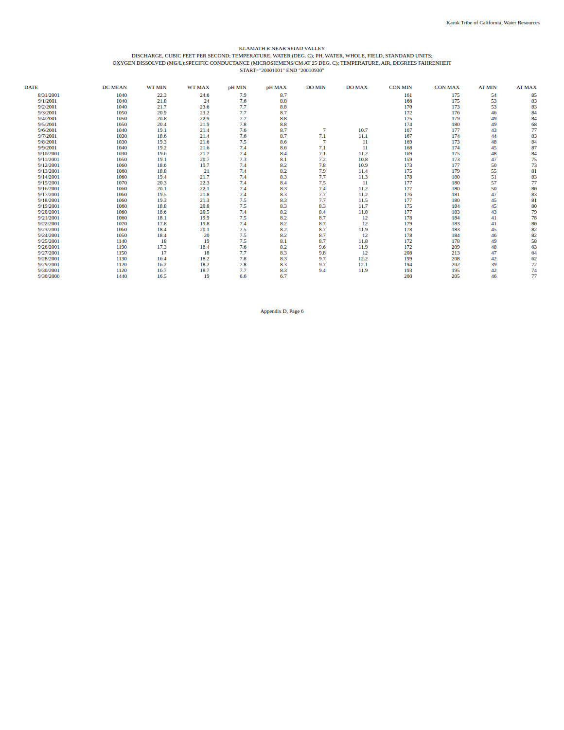Karuk Tribe of California, Water Resources
KLAMATH R NEAR SEIAD VALLEY
DISCHARGE, CUBIC FEET PER SECOND; TEMPERATURE, WATER (DEG. C); PH, WATER, WHOLE, FIELD, STANDARD UNITS;
OXYGEN DISSOLVED (MG/L);SPECIFIC CONDUCTANCE (MICROSIEMENS/CM AT 25 DEG. C); TEMPERATURE, AIR, DEGREES FAHRENHEIT
START="20001001" END "20010930"
| DATE | DC MEAN | WT MIN | WT MAX | pH MIN | pH MAX | DO MIN | DO MAX | CON MIN | CON MAX | AT MIN | AT MAX |
| --- | --- | --- | --- | --- | --- | --- | --- | --- | --- | --- | --- |
| 8/31/2001 | 1040 | 22.3 | 24.6 | 7.9 | 8.7 | | | 161 | 175 | 54 | 85 |
| 9/1/2001 | 1040 | 21.8 | 24 | 7.6 | 8.8 | | | 166 | 175 | 53 | 83 |
| 9/2/2001 | 1040 | 21.7 | 23.6 | 7.7 | 8.8 | | | 170 | 173 | 53 | 83 |
| 9/3/2001 | 1050 | 20.9 | 23.2 | 7.7 | 8.7 | | | 172 | 176 | 46 | 84 |
| 9/4/2001 | 1050 | 20.8 | 22.9 | 7.7 | 8.8 | | | 175 | 179 | 49 | 84 |
| 9/5/2001 | 1050 | 20.4 | 21.9 | 7.8 | 8.8 | | | 174 | 180 | 49 | 68 |
| 9/6/2001 | 1040 | 19.1 | 21.4 | 7.6 | 8.7 | 7 | 10.7 | 167 | 177 | 43 | 77 |
| 9/7/2001 | 1030 | 18.6 | 21.4 | 7.6 | 8.7 | 7.1 | 11.1 | 167 | 174 | 44 | 83 |
| 9/8/2001 | 1030 | 19.3 | 21.6 | 7.5 | 8.6 | 7 | 11 | 169 | 173 | 48 | 84 |
| 9/9/2001 | 1040 | 19.2 | 21.6 | 7.4 | 8.6 | 7.1 | 11 | 168 | 174 | 45 | 87 |
| 9/10/2001 | 1030 | 19.6 | 21.7 | 7.4 | 8.4 | 7.1 | 11.2 | 169 | 175 | 48 | 84 |
| 9/11/2001 | 1050 | 19.1 | 20.7 | 7.3 | 8.1 | 7.2 | 10.8 | 159 | 173 | 47 | 75 |
| 9/12/2001 | 1060 | 18.6 | 19.7 | 7.4 | 8.2 | 7.8 | 10.9 | 173 | 177 | 50 | 73 |
| 9/13/2001 | 1060 | 18.8 | 21 | 7.4 | 8.2 | 7.9 | 11.4 | 175 | 179 | 55 | 81 |
| 9/14/2001 | 1060 | 19.4 | 21.7 | 7.4 | 8.3 | 7.7 | 11.3 | 178 | 180 | 51 | 83 |
| 9/15/2001 | 1070 | 20.3 | 22.3 | 7.4 | 8.4 | 7.5 | 11 | 177 | 180 | 57 | 77 |
| 9/16/2001 | 1060 | 20.1 | 22.1 | 7.4 | 8.3 | 7.4 | 11.2 | 177 | 180 | 50 | 80 |
| 9/17/2001 | 1060 | 19.5 | 21.8 | 7.4 | 8.3 | 7.7 | 11.2 | 176 | 181 | 47 | 83 |
| 9/18/2001 | 1060 | 19.3 | 21.3 | 7.5 | 8.3 | 7.7 | 11.5 | 177 | 180 | 45 | 81 |
| 9/19/2001 | 1060 | 18.8 | 20.8 | 7.5 | 8.3 | 8.3 | 11.7 | 175 | 184 | 45 | 80 |
| 9/20/2001 | 1060 | 18.6 | 20.5 | 7.4 | 8.2 | 8.4 | 11.8 | 177 | 183 | 43 | 79 |
| 9/21/2001 | 1060 | 18.1 | 19.9 | 7.5 | 8.2 | 8.7 | 12 | 178 | 184 | 41 | 78 |
| 9/22/2001 | 1070 | 17.8 | 19.8 | 7.4 | 8.2 | 8.7 | 12 | 179 | 183 | 41 | 80 |
| 9/23/2001 | 1060 | 18.4 | 20.1 | 7.5 | 8.2 | 8.7 | 11.9 | 178 | 183 | 45 | 82 |
| 9/24/2001 | 1050 | 18.4 | 20 | 7.5 | 8.2 | 8.7 | 12 | 178 | 184 | 46 | 82 |
| 9/25/2001 | 1140 | 18 | 19 | 7.5 | 8.1 | 8.7 | 11.8 | 172 | 178 | 49 | 58 |
| 9/26/2001 | 1190 | 17.3 | 18.4 | 7.6 | 8.2 | 9.6 | 11.9 | 172 | 209 | 48 | 63 |
| 9/27/2001 | 1150 | 17 | 18 | 7.7 | 8.3 | 9.8 | 12 | 208 | 213 | 47 | 64 |
| 9/28/2001 | 1130 | 16.4 | 18.2 | 7.8 | 8.3 | 9.7 | 12.2 | 199 | 208 | 42 | 62 |
| 9/29/2001 | 1120 | 16.2 | 18.2 | 7.8 | 8.3 | 9.7 | 12.1 | 194 | 202 | 39 | 72 |
| 9/30/2001 | 1120 | 16.7 | 18.7 | 7.7 | 8.3 | 9.4 | 11.9 | 193 | 195 | 42 | 74 |
| 9/30/2000 | 1440 | 16.5 | 19 | 6.6 | 6.7 | | | 200 | 205 | 46 | 77 |
Appendix D, Page 6